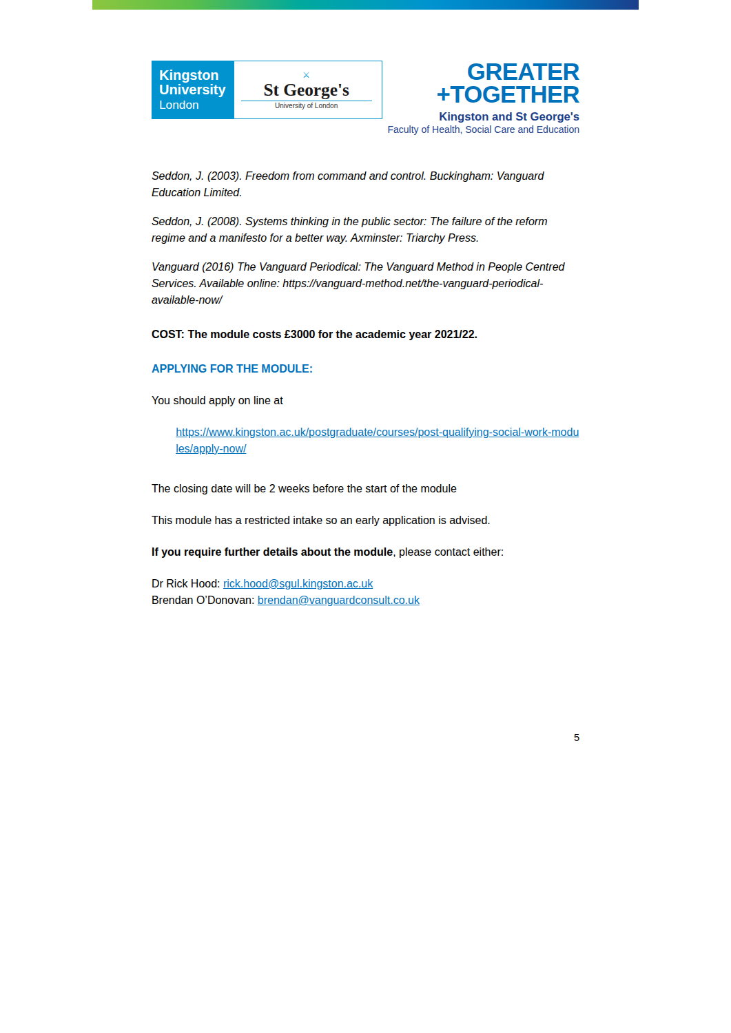Kingston
University
London
⚔
St George's
University of London
GREATER +TOGETHER
Kingston and St George's
Faculty of Health, Social Care and Education
Seddon, J. (2003). Freedom from command and control. Buckingham: Vanguard Education Limited.
Seddon, J. (2008). Systems thinking in the public sector: The failure of the reform regime and a manifesto for a better way. Axminster: Triarchy Press.
Vanguard (2016) The Vanguard Periodical: The Vanguard Method in People Centred Services. Available online: https://vanguard-method.net/the-vanguard-periodical-available-now/
COST: The module costs £3000 for the academic year 2021/22.
APPLYING FOR THE MODULE:
You should apply on line at
https://www.kingston.ac.uk/postgraduate/courses/post-qualifying-social-work-modules/apply-now/
The closing date will be 2 weeks before the start of the module
This module has a restricted intake so an early application is advised.
If you require further details about the module, please contact either:
Dr Rick Hood: rick.hood@sgul.kingston.ac.uk
Brendan O’Donovan: brendan@vanguardconsult.co.uk
5